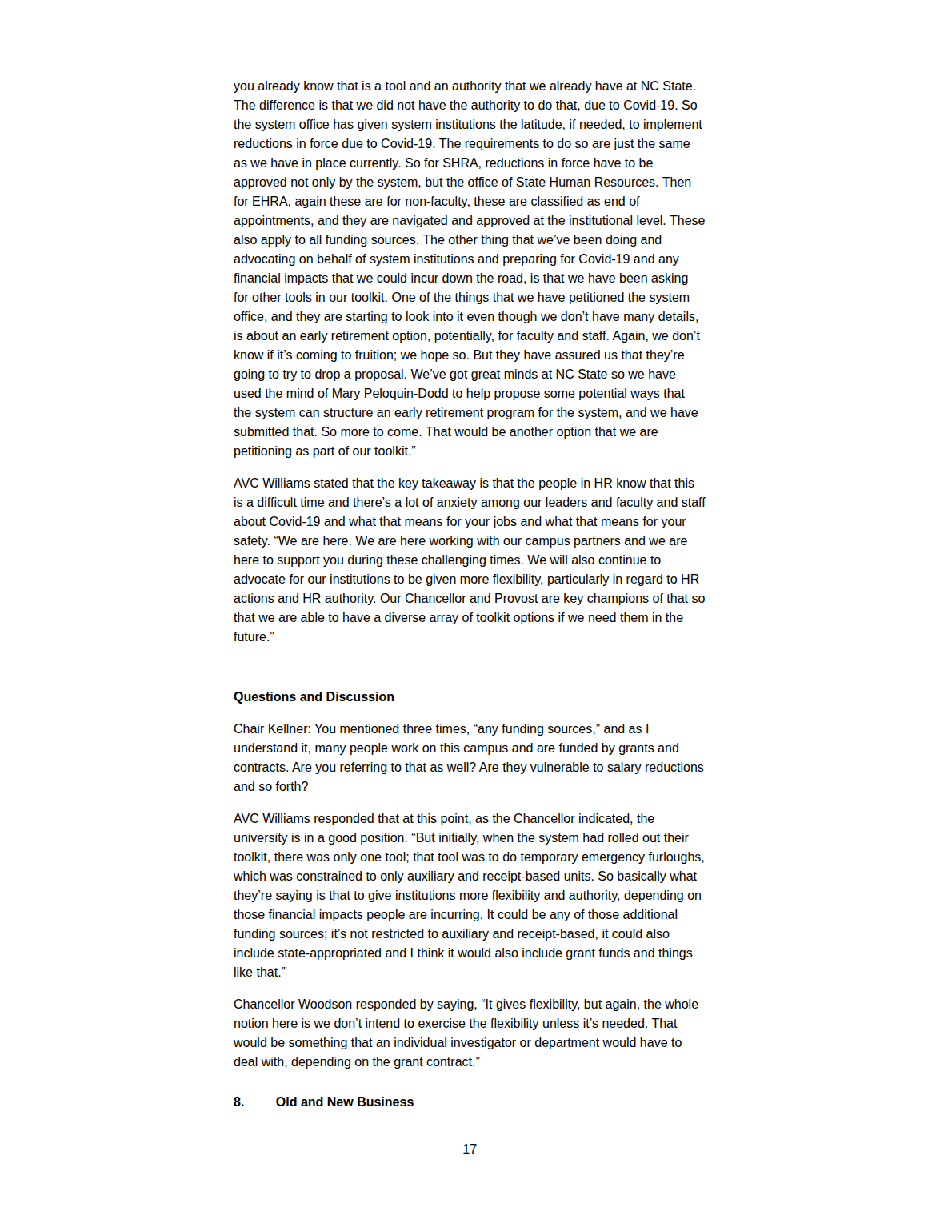you already know that is a tool and an authority that we already have at NC State. The difference is that we did not have the authority to do that, due to Covid-19. So the system office has given system institutions the latitude, if needed, to implement reductions in force due to Covid-19. The requirements to do so are just the same as we have in place currently. So for SHRA, reductions in force have to be approved not only by the system, but the office of State Human Resources. Then for EHRA, again these are for non-faculty, these are classified as end of appointments, and they are navigated and approved at the institutional level. These also apply to all funding sources. The other thing that we’ve been doing and advocating on behalf of system institutions and preparing for Covid-19 and any financial impacts that we could incur down the road, is that we have been asking for other tools in our toolkit. One of the things that we have petitioned the system office, and they are starting to look into it even though we don’t have many details, is about an early retirement option, potentially, for faculty and staff. Again, we don’t know if it’s coming to fruition; we hope so. But they have assured us that they’re going to try to drop a proposal. We’ve got great minds at NC State so we have used the mind of Mary Peloquin-Dodd to help propose some potential ways that the system can structure an early retirement program for the system, and we have submitted that. So more to come. That would be another option that we are petitioning as part of our toolkit.”
AVC Williams stated that the key takeaway is that the people in HR know that this is a difficult time and there’s a lot of anxiety among our leaders and faculty and staff about Covid-19 and what that means for your jobs and what that means for your safety. “We are here. We are here working with our campus partners and we are here to support you during these challenging times. We will also continue to advocate for our institutions to be given more flexibility, particularly in regard to HR actions and HR authority. Our Chancellor and Provost are key champions of that so that we are able to have a diverse array of toolkit options if we need them in the future.”
Questions and Discussion
Chair Kellner: You mentioned three times, “any funding sources,” and as I understand it, many people work on this campus and are funded by grants and contracts. Are you referring to that as well? Are they vulnerable to salary reductions and so forth?
AVC Williams responded that at this point, as the Chancellor indicated, the university is in a good position. “But initially, when the system had rolled out their toolkit, there was only one tool; that tool was to do temporary emergency furloughs, which was constrained to only auxiliary and receipt-based units. So basically what they’re saying is that to give institutions more flexibility and authority, depending on those financial impacts people are incurring. It could be any of those additional funding sources; it’s not restricted to auxiliary and receipt-based, it could also include state-appropriated and I think it would also include grant funds and things like that.”
Chancellor Woodson responded by saying, “It gives flexibility, but again, the whole notion here is we don’t intend to exercise the flexibility unless it’s needed. That would be something that an individual investigator or department would have to deal with, depending on the grant contract.”
8. Old and New Business
17